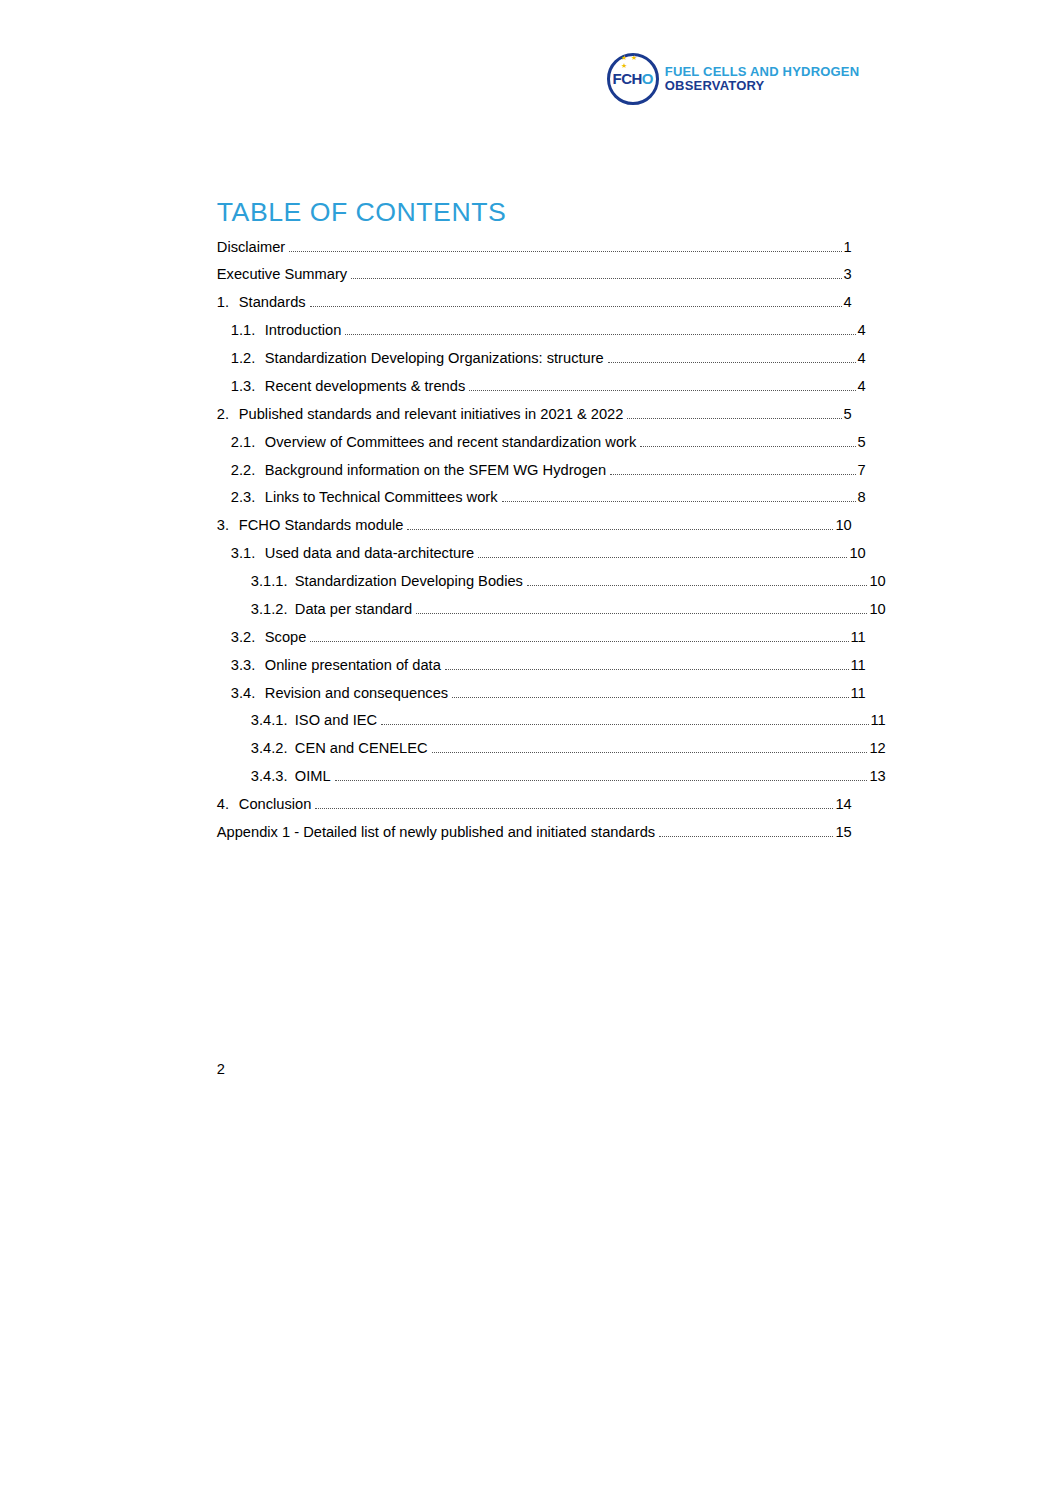★ ★ ★
FCHO
FUEL CELLS AND HYDROGEN
OBSERVATORY
TABLE OF CONTENTS
Disclaimer 1
Executive Summary 3
1. Standards 4
1.1. Introduction 4
1.2. Standardization Developing Organizations: structure 4
1.3. Recent developments & trends 4
2. Published standards and relevant initiatives in 2021 & 2022 5
2.1. Overview of Committees and recent standardization work 5
2.2. Background information on the SFEM WG Hydrogen 7
2.3. Links to Technical Committees work 8
3. FCHO Standards module 10
3.1. Used data and data-architecture 10
3.1.1. Standardization Developing Bodies 10
3.1.2. Data per standard 10
3.2. Scope 11
3.3. Online presentation of data 11
3.4. Revision and consequences 11
3.4.1. ISO and IEC 11
3.4.2. CEN and CENELEC 12
3.4.3. OIML 13
4. Conclusion 14
Appendix 1 - Detailed list of newly published and initiated standards 15
2